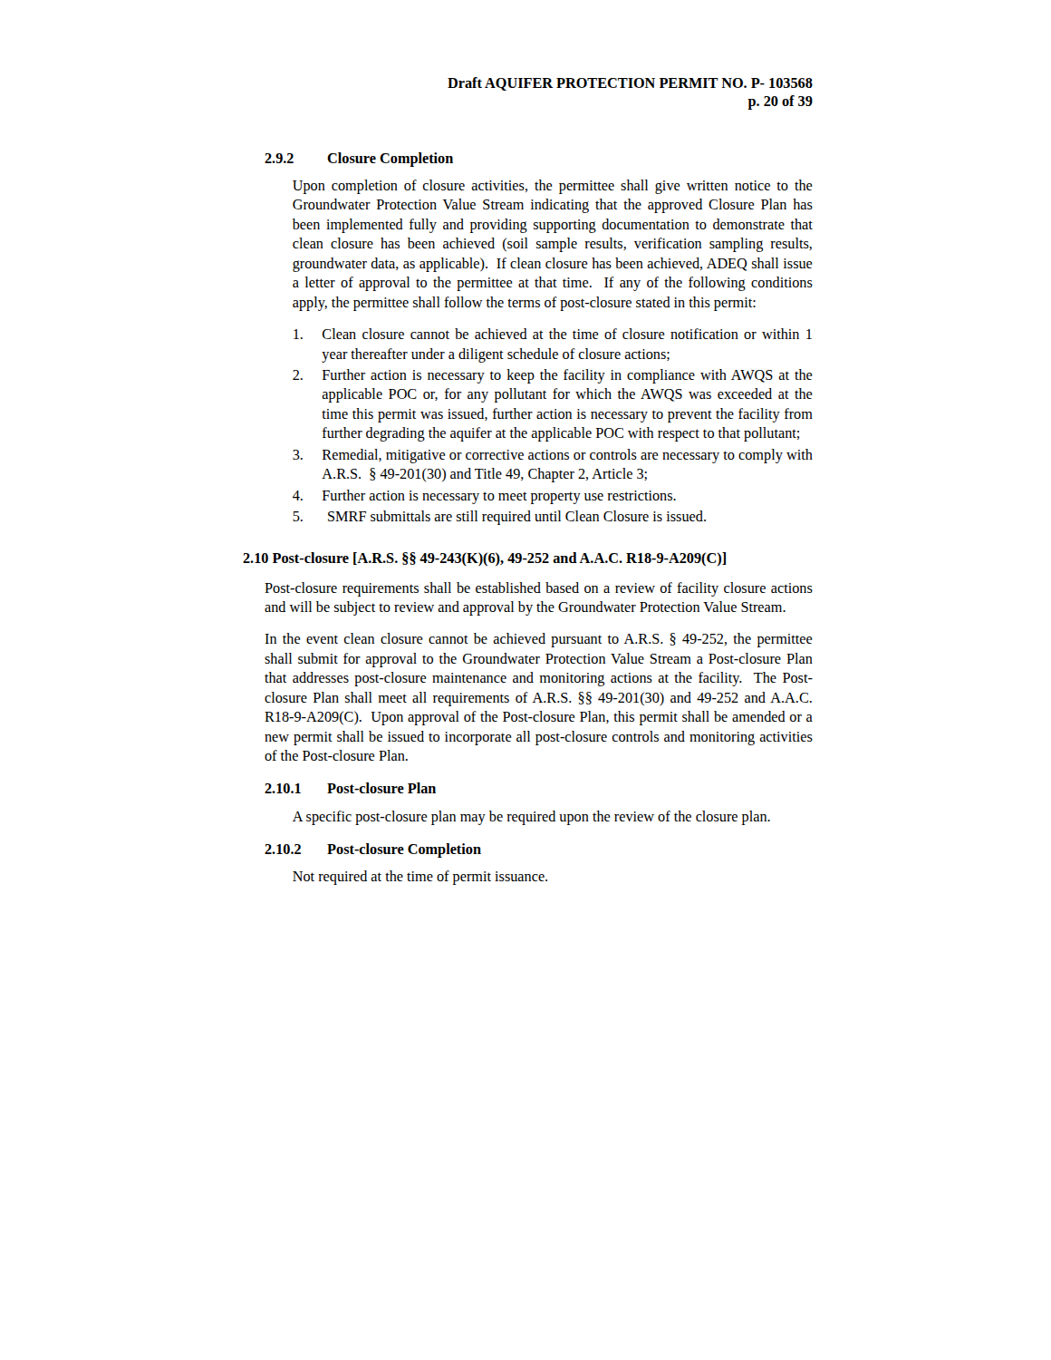Draft AQUIFER PROTECTION PERMIT NO. P- 103568 p. 20 of 39
2.9.2 Closure Completion
Upon completion of closure activities, the permittee shall give written notice to the Groundwater Protection Value Stream indicating that the approved Closure Plan has been implemented fully and providing supporting documentation to demonstrate that clean closure has been achieved (soil sample results, verification sampling results, groundwater data, as applicable). If clean closure has been achieved, ADEQ shall issue a letter of approval to the permittee at that time. If any of the following conditions apply, the permittee shall follow the terms of post-closure stated in this permit:
1. Clean closure cannot be achieved at the time of closure notification or within 1 year thereafter under a diligent schedule of closure actions;
2. Further action is necessary to keep the facility in compliance with AWQS at the applicable POC or, for any pollutant for which the AWQS was exceeded at the time this permit was issued, further action is necessary to prevent the facility from further degrading the aquifer at the applicable POC with respect to that pollutant;
3. Remedial, mitigative or corrective actions or controls are necessary to comply with A.R.S. § 49-201(30) and Title 49, Chapter 2, Article 3;
4. Further action is necessary to meet property use restrictions.
5. SMRF submittals are still required until Clean Closure is issued.
2.10 Post-closure [A.R.S. §§ 49-243(K)(6), 49-252 and A.A.C. R18-9-A209(C)]
Post-closure requirements shall be established based on a review of facility closure actions and will be subject to review and approval by the Groundwater Protection Value Stream.
In the event clean closure cannot be achieved pursuant to A.R.S. § 49-252, the permittee shall submit for approval to the Groundwater Protection Value Stream a Post-closure Plan that addresses post-closure maintenance and monitoring actions at the facility. The Post-closure Plan shall meet all requirements of A.R.S. §§ 49-201(30) and 49-252 and A.A.C. R18-9-A209(C). Upon approval of the Post-closure Plan, this permit shall be amended or a new permit shall be issued to incorporate all post-closure controls and monitoring activities of the Post-closure Plan.
2.10.1 Post-closure Plan
A specific post-closure plan may be required upon the review of the closure plan.
2.10.2 Post-closure Completion
Not required at the time of permit issuance.